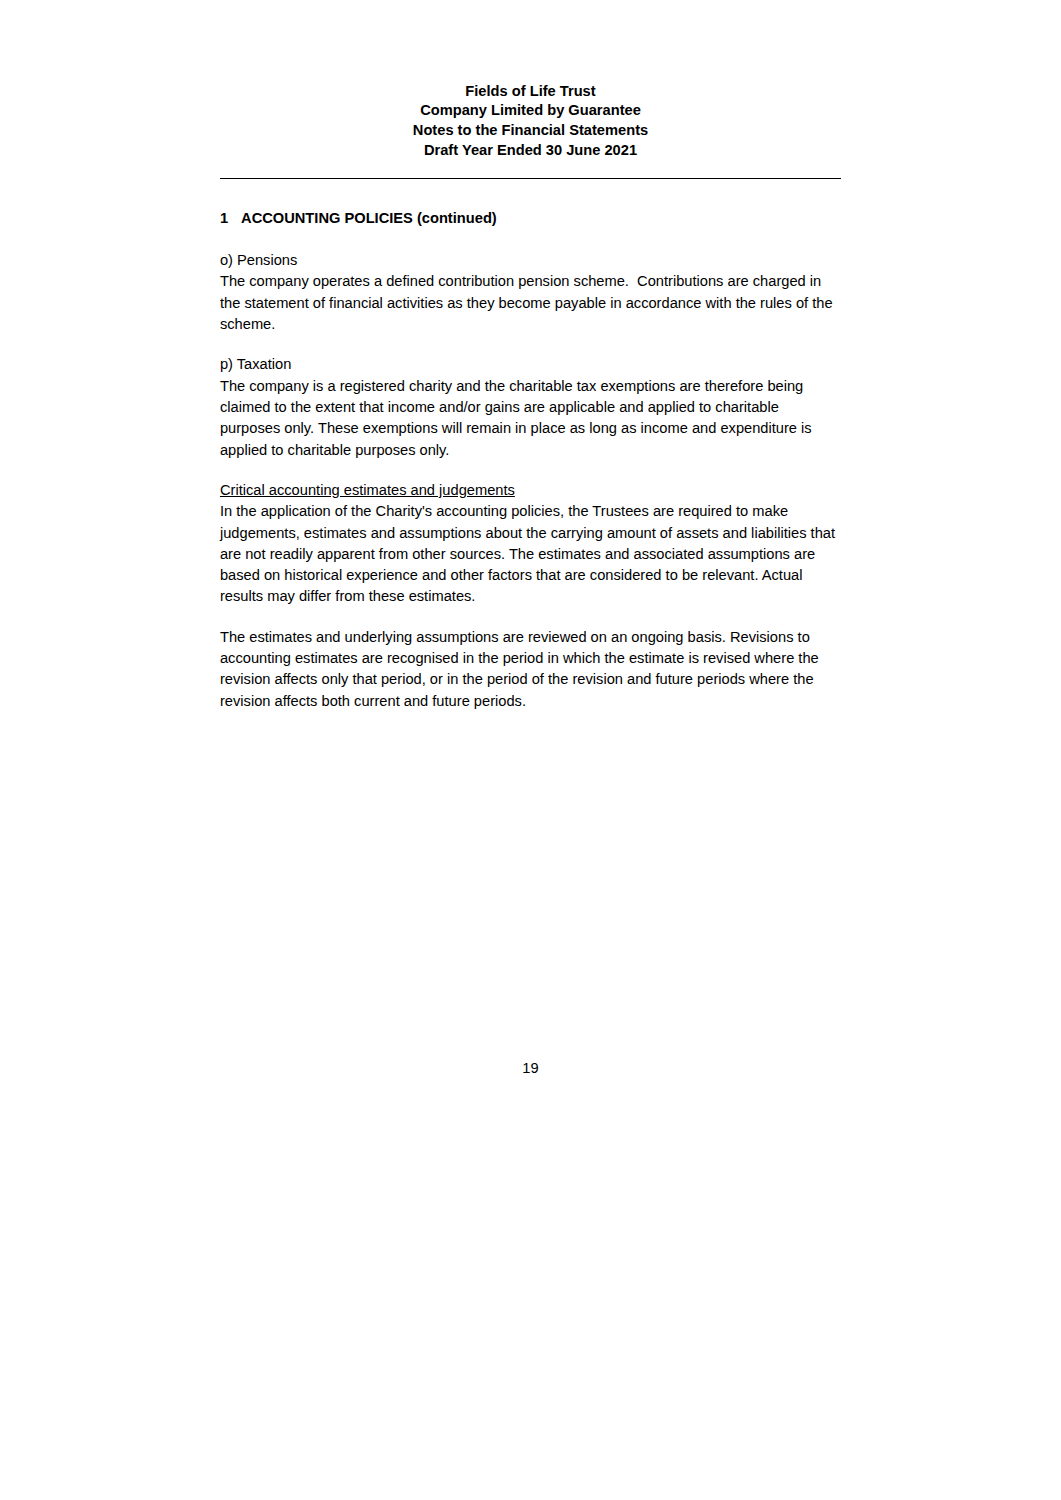Fields of Life Trust
Company Limited by Guarantee
Notes to the Financial Statements
Draft Year Ended 30 June 2021
1 ACCOUNTING POLICIES (continued)
o) Pensions
The company operates a defined contribution pension scheme. Contributions are charged in the statement of financial activities as they become payable in accordance with the rules of the scheme.
p) Taxation
The company is a registered charity and the charitable tax exemptions are therefore being claimed to the extent that income and/or gains are applicable and applied to charitable purposes only. These exemptions will remain in place as long as income and expenditure is applied to charitable purposes only.
Critical accounting estimates and judgements
In the application of the Charity's accounting policies, the Trustees are required to make judgements, estimates and assumptions about the carrying amount of assets and liabilities that are not readily apparent from other sources. The estimates and associated assumptions are based on historical experience and other factors that are considered to be relevant. Actual results may differ from these estimates.
The estimates and underlying assumptions are reviewed on an ongoing basis. Revisions to accounting estimates are recognised in the period in which the estimate is revised where the revision affects only that period, or in the period of the revision and future periods where the revision affects both current and future periods.
19